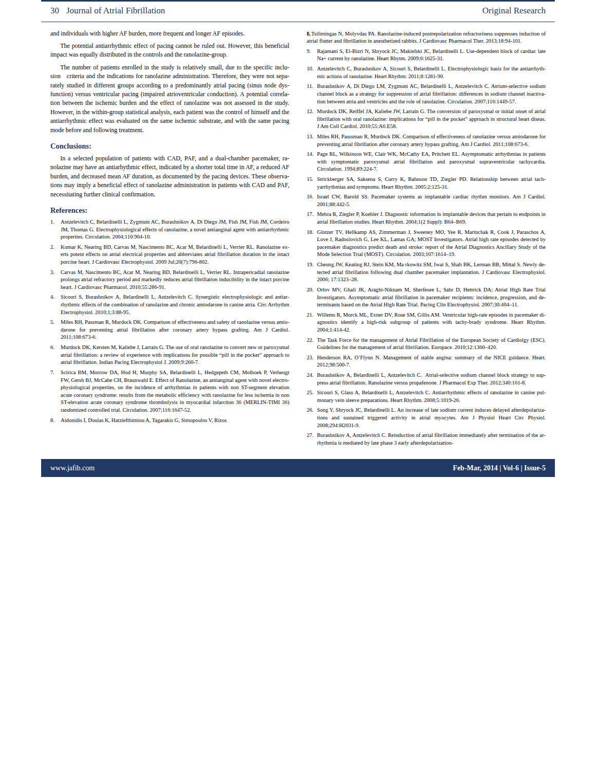30 Journal of Atrial Fibrillation
Original Research
and individuals with higher AF burden, more frequent and longer AF episodes.
The potential antiarrhythmic effect of pacing cannot be ruled out. However, this beneficial impact was equally distributed in the controls and the ranolazine-group.
The number of patients enrolled in the study is relatively small, due to the specific inclusion criteria and the indications for ranolazine administration. Therefore, they were not separately studied in different groups according to a predominantly atrial pacing (sinus node dysfunction) versus ventricular pacing (impaired atrioventricular conduction). A potential correlation between the ischemic burden and the effect of ranolazine was not assessed in the study. However, in the within-group statistical analysis, each patient was the control of himself and the antiarrhythmic effect was evaluated on the same ischemic substrate, and with the same pacing mode before and following treatment.
Conclusions:
In a selected population of patients with CAD, PAF, and a dual-chamber pacemaker, ranolazine may have an antiarhythmic effect, indicated by a shorter total time in AF, a reduced AF burden, and decreased mean AF duration, as documented by the pacing devices. These observations may imply a beneficial effect of ranolazine administration in patients with CAD and PAF, necessitating further clinical confirmation.
References:
Antzelevitch C, Belardinelli L, Zygmunt AC, Burashnikov A, Di Diego JM, Fish JM, Fish JM, Cordeiro JM, Thomas G. Electrophysiological effects of ranolazine, a novel antianginal agent with antiarrhythmic properties. Circulation. 2004;110:904-10.
Kumar K, Nearing BD, Carvas M, Nascimento BC, Acar M, Belardinelli L, Verrier RL. Ranolazine exerts potent effects on atrial electrical properties and abbreviates atrial fibrillation duration in the intact porcine heart. J Cardiovasc Electrophysiol. 2009 Jul;20(7):796-802.
Carvas M, Nascimento BC, Acar M, Nearing BD, Belardinelli L, Verrier RL. Intrapericadial ranolazine prolongs atrial refractory period and markedly reduces atrial fibrillation inducibility in the intact porcine heart. J Cardiovasc Pharmacol. 2010;55:286-91.
Sicouri S, Burashnikov A, Belardinelli L, Antzelevitch C. Synergistic electrophysiologic and antiarrhythmic effects of the combination of ranolazine and chronic amiodarone in canine atria. Circ Arrhythm Electrophysiol. 2010;1;3:88-95.
Miles RH, Passman R, Murdock DK. Comparison of effectiveness and safety of ranolazine versus amiodarone for preventing atrial fibrillation after coronary artery bypass grafting. Am J Cardiol. 2011;108:673-6.
Murdock DK, Kersten M, Kaliebe J, Larrain G. The use of oral ranolazine to convert new or paroxysmal atrial fibrillation: a review of experience with implications for possible “pill in the pocket” approach to atrial fibrillation. Indian Pacing Electrophysiol J. 2009;9:260-7.
Scirica BM, Morrow DA, Hod H, Murphy SA, Belardinelli L, Hedgepeth CM, Molhoek P, Verheugt FW, Gersh BJ, McCabe CH, Braunwald E. Effect of Ranolazine, an antianginal agent with novel electrophysiological properties, on the incidence of arrhythmias in patients with non ST-segment elevation acute coronary syndrome: results from the metabolic efficiency with ranolazine for less ischemia in non ST-elevation acute coronary syndrome thrombolysis in myocardial infarction 36 (MERLIN-TIMI 36) randomized controlled trial. Circulation. 2007;116:1647-52.
Aidonidis I, Doulas K, Hatziefthimiou A, Tagarakis G, Simopoulos V, Rizos
I, Tsilimingas N, Molyvdas PA. Ranolazine-induced postrepolarization refractoriness suppresses induction of atrial flutter and fibrillation in anesthetized rabbits. J Cardiovasc Pharmacol Ther. 2013;18:94-101.
Rajamani S, El-Bizri N, Shryock JC, Makielski JC, Belardinelli L. Use-dependent block of cardiac late Na+ current by ranolazine. Heart Rhytm. 2009;6:1625-31.
Antzelevitch C, Burashnikov A, Sicouri S, Belardinelli L. Electrophysiologic basis for the antiarrhythmic actions of ranolazine. Heart Rhythm. 2011;8:1281-90.
Burashnikov A, Di Diego LM, Zygmunt AC, Belardinelli L, Antzelevitch C. Atrium-selective sodium channel block as a strategy for suppression of atrial fibrillation: differences in sodium channel inactivation between atria and ventricles and the role of ranolazine. Circulation. 2007;116:1449-57.
Murdock DK, Reiffel JA, Kaliebe JW, Larrain G. The conversion of paroxysmal or initial onset of atrial fibrillation with oral ranolazine: implications for “pill in the pocket” approach in structural heart diseas. J Am Coll Cardiol. 2010;55:A6.E58.
Miles RH, Passsman R, Murdock DK. Comparison of effectiveness of ranolazine versus amiodarone for preventing atrial fibrillation after coronary artery bypass grafting. Am J Cardiol. 2011;108:673-6.
Page RL, Wilkinson WE, Clair WK, McCathy EA, Pritchett EL. Asymptomatic arrhythmias in patients with symptomatic paroxysmal atrial fibrillation and paroxysmal supraventricular tachycardia. Circulation. 1994;89:224-7.
Strickberger SA, Saksena S, Curry K, Bahnson TD, Ziegler PD. Relationship between atrial tachyarrhythmias and symptoms. Heart Rhythm. 2005;2:125-31.
Israel CW, Barold SS. Pacemaker systems as implantable cardiac rhythm monitors. Am J Cardiol. 2001;88:442-5.
Mehra R, Ziegler P, Koehler J. Diagnostic information in implantable devices that pertain to endpoints in atrial fibrillation studies. Heart Rhythm. 2004;1(2 Suppl): B64–B69.
Glotzer TV, Hellkamp AS, Zimmerman J, Sweeney MO, Yee R, Marinchak R, Cook J, Paraschos A, Love J, Radoslovich G, Lee KL, Lamas GA; MOST Investigators. Atrial high rate episodes detected by pacemaker diagnostics predict death and stroke: report of the Atrial Diagnostics Ancillary Study of the Mode Selection Trial (MOST). Circulation. 2003;107:1614–19.
Cheung JW, Keating RJ, Stein KM, Ma rkowitz SM, Iwai S, Shah BK, Lerman BB, Mittal S. Newly detected atrial fibrillation following dual chamber pacemaker implantation. J Cardiovasc Electrophysiol. 2006; 17:1323–28.
Orlov MV, Ghali JK, Araghi-Niknam M, Sherfesee L, Sahr D, Hettrick DA; Atrial High Rate Trial Investigators. Asymptomatic atrial fibrillation in pacemaker recipients: incidence, progression, and determinants based on the Atrial High Rate Trial. Pacing Clin Electrophysiol. 2007;30:404–11.
Willems R, Morck ML, Exner DV, Rose SM, Gillis AM. Ventricular high-rate episodes in pacemaker diagnostics identify a high-risk subgroup of patients with tachy-brady syndrome. Heart Rhythm. 2004;1:414-42.
The Task Force for the management of Atrial Fibrillation of the European Society of Cardiolgy (ESC). Guidelines for the management of atrial fibrillation. Europace. 2010;12:1360–420.
Henderson RA, O’Flynn N. Management of stable angina: summary of the NICE guidance. Heart. 2012;98:500-7.
Burashnikov A, Belardinelli L, Antzelevitch C. Atrial-selective sodium channel block strategy to suppress atrial fibrillation. Ranolazine versus propafenone. J Pharmacol Exp Ther. 2012;340:161-8.
Sicouri S, Glass A, Belardinelli L, Antzelevitch C. Antiarrhythmic effects of ranolazine in canine pulmonary vein sleeve preparations. Heart Rhythm. 2008;5:1019-26.
Song Y, Shryock JC, Belardinelli L. An increase of late sodium current induces delayed afterdepolarizations and sustained triggered activity in atrial myocytes. Am J Physiol Heart Circ Physiol. 2008;294:H2031-9.
Burashnikov A, Antzelevitch C. Reinduction of atrial fibrillation immediately after termination of the arrhythmia is mediated by late phase 3 early afterdepolarization-
www.jafib.com
Feb-Mar, 2014 | Vol-6 | Issue-5